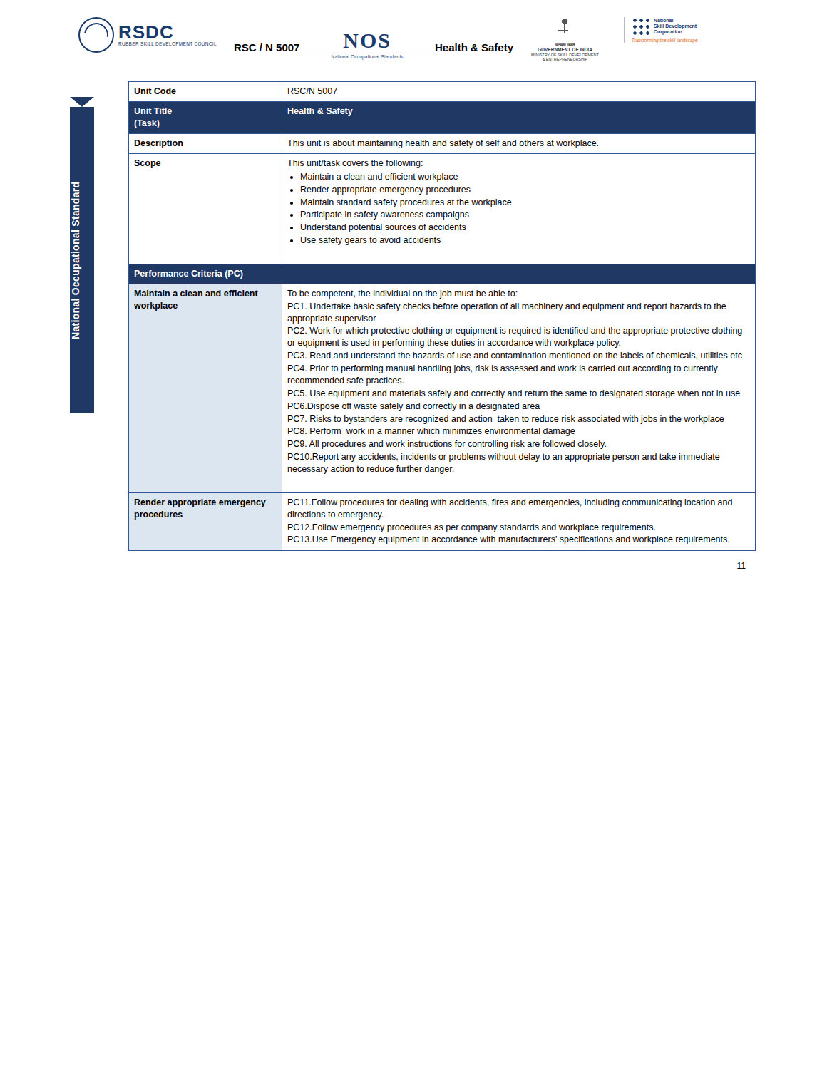RSDC
Rubber Skill Development Council
RSC / N 5007
NOS
National Occupational Standards
Health & Safety
सत्यमेव जयते
GOVERNMENT OF INDIA
MINISTRY OF SKILL DEVELOPMENT
& ENTREPRENEURSHIP
National
Skill Development
Corporation
Transforming the skill landscape
National Occupational Standard
| Unit Code | RSC/N 5007 |
| Unit Title (Task) | Health & Safety |
| Description | This unit is about maintaining health and safety of self and others at workplace. |
| Scope | This unit/task covers the following: Maintain a clean and efficient workplace Render appropriate emergency procedures Maintain standard safety procedures at the workplace Participate in safety awareness campaigns Understand potential sources of accidents Use safety gears to avoid accidents |
| Performance Criteria (PC) |
| Maintain a clean and efficient workplace | To be competent, the individual on the job must be able to: PC1. Undertake basic safety checks before operation of all machinery and equipment and report hazards to the appropriate supervisor PC2. Work for which protective clothing or equipment is required is identified and the appropriate protective clothing or equipment is used in performing these duties in accordance with workplace policy. PC3. Read and understand the hazards of use and contamination mentioned on the labels of chemicals, utilities etc PC4. Prior to performing manual handling jobs, risk is assessed and work is carried out according to currently recommended safe practices. PC5. Use equipment and materials safely and correctly and return the same to designated storage when not in use PC6.Dispose off waste safely and correctly in a designated area PC7. Risks to bystanders are recognized and action taken to reduce risk associated with jobs in the workplace PC8. Perform work in a manner which minimizes environmental damage PC9. All procedures and work instructions for controlling risk are followed closely. PC10.Report any accidents, incidents or problems without delay to an appropriate person and take immediate necessary action to reduce further danger. |
| Render appropriate emergency procedures | PC11.Follow procedures for dealing with accidents, fires and emergencies, including communicating location and directions to emergency. PC12.Follow emergency procedures as per company standards and workplace requirements. PC13.Use Emergency equipment in accordance with manufacturers' specifications and workplace requirements. |
11